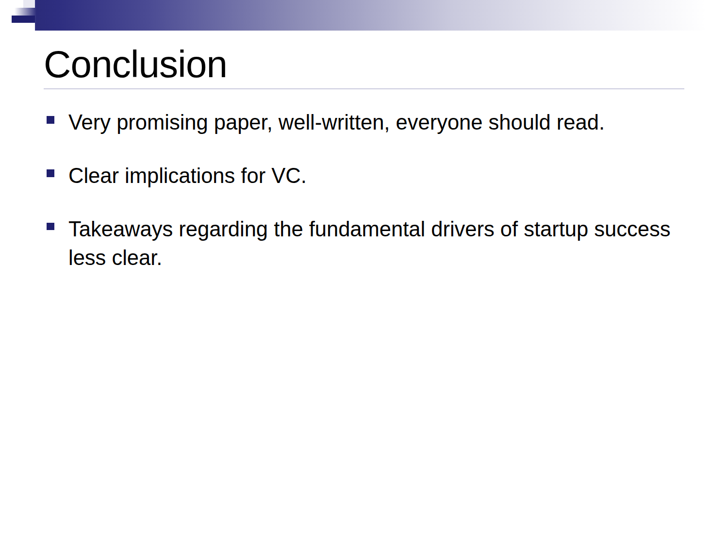Conclusion
Very promising paper, well-written, everyone should read.
Clear implications for VC.
Takeaways regarding the fundamental drivers of startup success less clear.